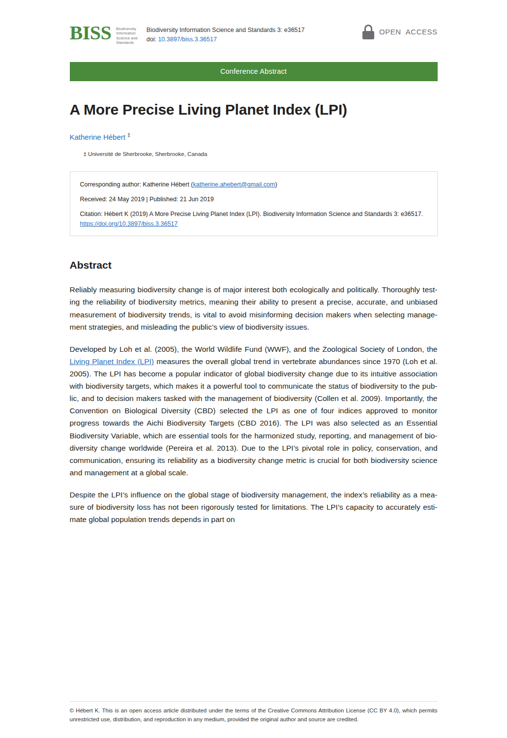BISS Biodiversity
Information
Science and
Standards
Biodiversity Information Science and Standards 3: e36517
doi: 10.3897/biss.3.36517
OPEN ACCESS
Conference Abstract
A More Precise Living Planet Index (LPI)
Katherine Hébert ‡
‡ Université de Sherbrooke, Sherbrooke, Canada
Corresponding author: Katherine Hébert (katherine.ahebert@gmail.com)
Received: 24 May 2019 | Published: 21 Jun 2019
Citation: Hébert K (2019) A More Precise Living Planet Index (LPI). Biodiversity Information Science and Standards 3: e36517. https://doi.org/10.3897/biss.3.36517
Abstract
Reliably measuring biodiversity change is of major interest both ecologically and politically. Thoroughly testing the reliability of biodiversity metrics, meaning their ability to present a precise, accurate, and unbiased measurement of biodiversity trends, is vital to avoid misinforming decision makers when selecting management strategies, and misleading the public’s view of biodiversity issues.
Developed by Loh et al. (2005), the World Wildlife Fund (WWF), and the Zoological Society of London, the Living Planet Index (LPI) measures the overall global trend in vertebrate abundances since 1970 (Loh et al. 2005). The LPI has become a popular indicator of global biodiversity change due to its intuitive association with biodiversity targets, which makes it a powerful tool to communicate the status of biodiversity to the public, and to decision makers tasked with the management of biodiversity (Collen et al. 2009). Importantly, the Convention on Biological Diversity (CBD) selected the LPI as one of four indices approved to monitor progress towards the Aichi Biodiversity Targets (CBD 2016). The LPI was also selected as an Essential Biodiversity Variable, which are essential tools for the harmonized study, reporting, and management of biodiversity change worldwide (Pereira et al. 2013). Due to the LPI’s pivotal role in policy, conservation, and communication, ensuring its reliability as a biodiversity change metric is crucial for both biodiversity science and management at a global scale.
Despite the LPI’s influence on the global stage of biodiversity management, the index’s reliability as a measure of biodiversity loss has not been rigorously tested for limitations. The LPI’s capacity to accurately estimate global population trends depends in part on
© Hébert K. This is an open access article distributed under the terms of the Creative Commons Attribution License (CC BY 4.0), which permits unrestricted use, distribution, and reproduction in any medium, provided the original author and source are credited.